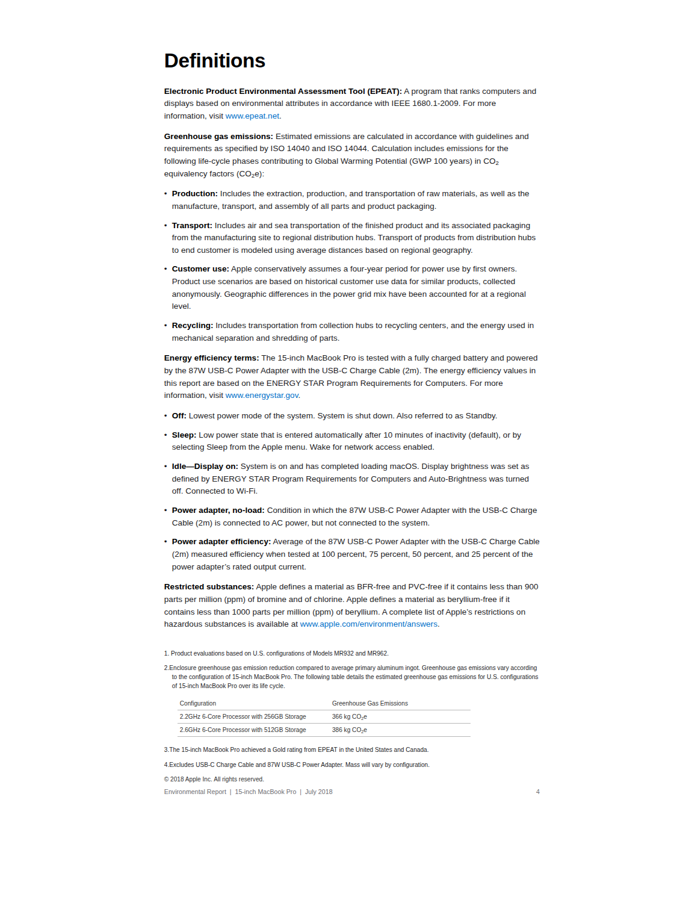Definitions
Electronic Product Environmental Assessment Tool (EPEAT): A program that ranks computers and displays based on environmental attributes in accordance with IEEE 1680.1-2009. For more information, visit www.epeat.net.
Greenhouse gas emissions: Estimated emissions are calculated in accordance with guidelines and requirements as specified by ISO 14040 and ISO 14044. Calculation includes emissions for the following life-cycle phases contributing to Global Warming Potential (GWP 100 years) in CO2 equivalency factors (CO2e):
Production: Includes the extraction, production, and transportation of raw materials, as well as the manufacture, transport, and assembly of all parts and product packaging.
Transport: Includes air and sea transportation of the finished product and its associated packaging from the manufacturing site to regional distribution hubs. Transport of products from distribution hubs to end customer is modeled using average distances based on regional geography.
Customer use: Apple conservatively assumes a four-year period for power use by first owners. Product use scenarios are based on historical customer use data for similar products, collected anonymously. Geographic differences in the power grid mix have been accounted for at a regional level.
Recycling: Includes transportation from collection hubs to recycling centers, and the energy used in mechanical separation and shredding of parts.
Energy efficiency terms: The 15-inch MacBook Pro is tested with a fully charged battery and powered by the 87W USB-C Power Adapter with the USB-C Charge Cable (2m). The energy efficiency values in this report are based on the ENERGY STAR Program Requirements for Computers. For more information, visit www.energystar.gov.
Off: Lowest power mode of the system. System is shut down. Also referred to as Standby.
Sleep: Low power state that is entered automatically after 10 minutes of inactivity (default), or by selecting Sleep from the Apple menu. Wake for network access enabled.
Idle—Display on: System is on and has completed loading macOS. Display brightness was set as defined by ENERGY STAR Program Requirements for Computers and Auto-Brightness was turned off. Connected to Wi-Fi.
Power adapter, no-load: Condition in which the 87W USB-C Power Adapter with the USB-C Charge Cable (2m) is connected to AC power, but not connected to the system.
Power adapter efficiency: Average of the 87W USB-C Power Adapter with the USB-C Charge Cable (2m) measured efficiency when tested at 100 percent, 75 percent, 50 percent, and 25 percent of the power adapter’s rated output current.
Restricted substances: Apple defines a material as BFR-free and PVC-free if it contains less than 900 parts per million (ppm) of bromine and of chlorine. Apple defines a material as beryllium-free if it contains less than 1000 parts per million (ppm) of beryllium. A complete list of Apple’s restrictions on hazardous substances is available at www.apple.com/environment/answers.
1. Product evaluations based on U.S. configurations of Models MR932 and MR962.
2.Enclosure greenhouse gas emission reduction compared to average primary aluminum ingot. Greenhouse gas emissions vary according to the configuration of 15-inch MacBook Pro. The following table details the estimated greenhouse gas emissions for U.S. configurations of 15-inch MacBook Pro over its life cycle.
| Configuration | Greenhouse Gas Emissions |
| --- | --- |
| 2.2GHz 6-Core Processor with 256GB Storage | 366 kg CO 2 e |
| 2.6GHz 6-Core Processor with 512GB Storage | 386 kg CO 2 e |
3.The 15-inch MacBook Pro achieved a Gold rating from EPEAT in the United States and Canada.
4.Excludes USB-C Charge Cable and 87W USB-C Power Adapter. Mass will vary by configuration.
© 2018 Apple Inc. All rights reserved.
Environmental Report | 15-inch MacBook Pro | July 2018 4